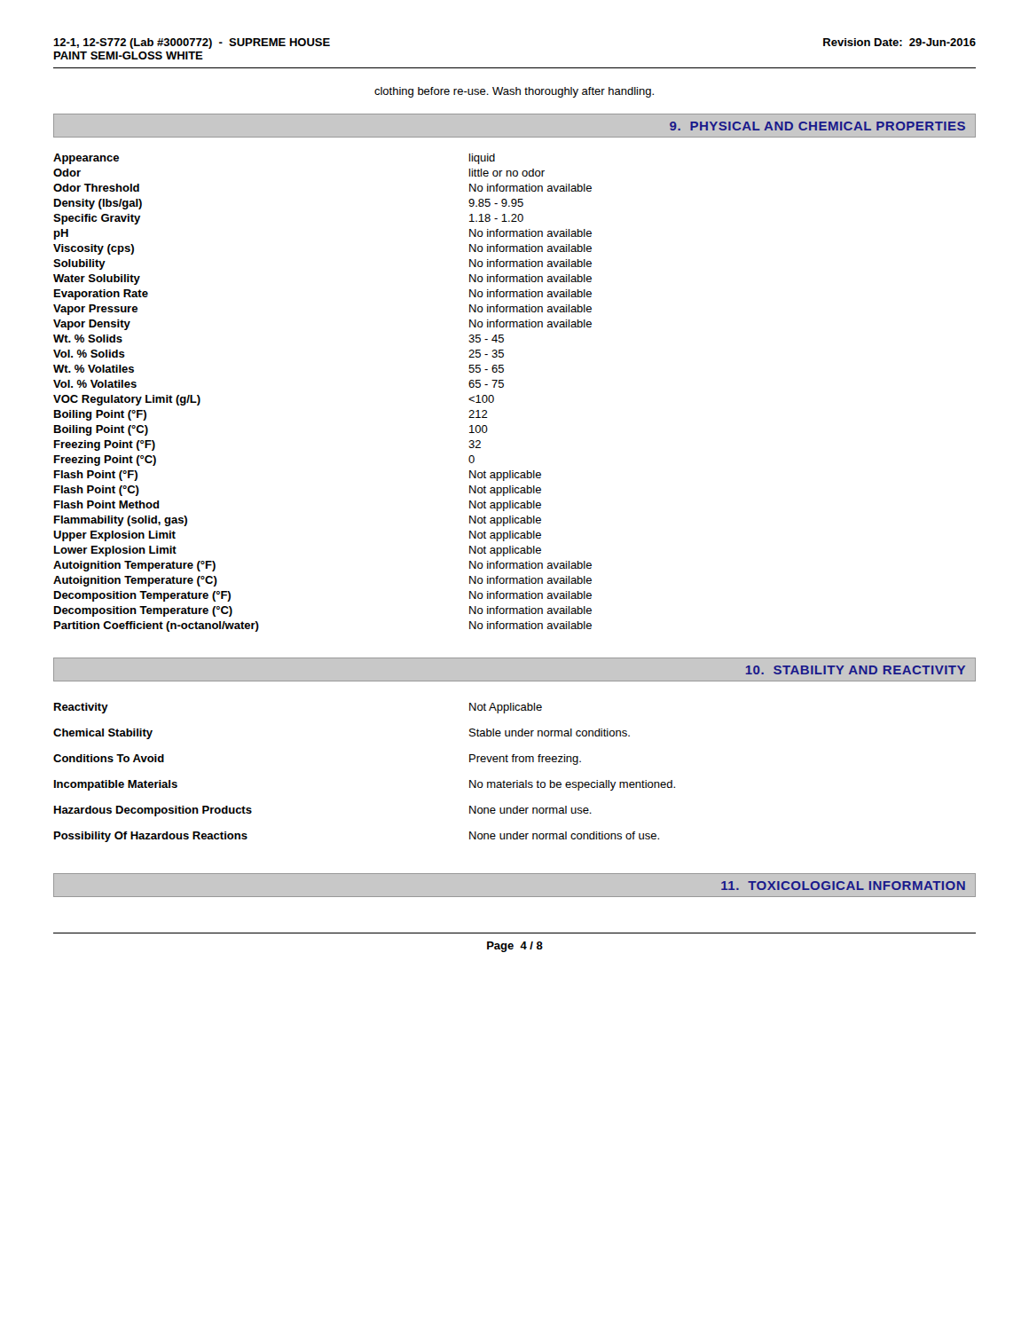12-1, 12-S772 (Lab #3000772) - SUPREME HOUSE
PAINT SEMI-GLOSS WHITE
Revision Date: 29-Jun-2016
clothing before re-use. Wash thoroughly after handling.
9. PHYSICAL AND CHEMICAL PROPERTIES
| Appearance | liquid |
| Odor | little or no odor |
| Odor Threshold | No information available |
| Density (lbs/gal) | 9.85 - 9.95 |
| Specific Gravity | 1.18 - 1.20 |
| pH | No information available |
| Viscosity (cps) | No information available |
| Solubility | No information available |
| Water Solubility | No information available |
| Evaporation Rate | No information available |
| Vapor Pressure | No information available |
| Vapor Density | No information available |
| Wt. % Solids | 35 - 45 |
| Vol. % Solids | 25 - 35 |
| Wt. % Volatiles | 55 - 65 |
| Vol. % Volatiles | 65 - 75 |
| VOC Regulatory Limit (g/L) | <100 |
| Boiling Point (°F) | 212 |
| Boiling Point (°C) | 100 |
| Freezing Point (°F) | 32 |
| Freezing Point (°C) | 0 |
| Flash Point (°F) | Not applicable |
| Flash Point (°C) | Not applicable |
| Flash Point Method | Not applicable |
| Flammability (solid, gas) | Not applicable |
| Upper Explosion Limit | Not applicable |
| Lower Explosion Limit | Not applicable |
| Autoignition Temperature (°F) | No information available |
| Autoignition Temperature (°C) | No information available |
| Decomposition Temperature (°F) | No information available |
| Decomposition Temperature (°C) | No information available |
| Partition Coefficient (n-octanol/water) | No information available |
10. STABILITY AND REACTIVITY
| Reactivity | Not Applicable |
| Chemical Stability | Stable under normal conditions. |
| Conditions To Avoid | Prevent from freezing. |
| Incompatible Materials | No materials to be especially mentioned. |
| Hazardous Decomposition Products | None under normal use. |
| Possibility Of Hazardous Reactions | None under normal conditions of use. |
11. TOXICOLOGICAL INFORMATION
Page 4 / 8